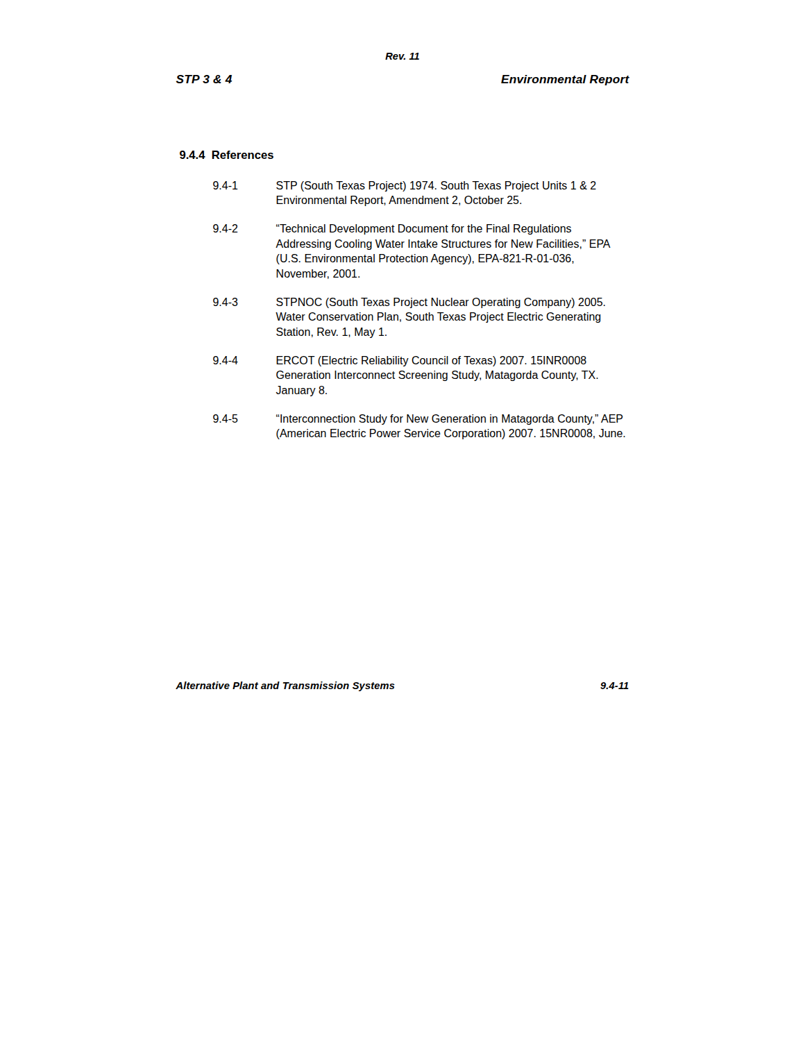Rev. 11
STP 3 & 4
Environmental Report
9.4.4 References
9.4-1 STP (South Texas Project) 1974. South Texas Project Units 1 & 2 Environmental Report, Amendment 2, October 25.
9.4-2 “Technical Development Document for the Final Regulations Addressing Cooling Water Intake Structures for New Facilities,” EPA (U.S. Environmental Protection Agency), EPA-821-R-01-036, November, 2001.
9.4-3 STPNOC (South Texas Project Nuclear Operating Company) 2005. Water Conservation Plan, South Texas Project Electric Generating Station, Rev. 1, May 1.
9.4-4 ERCOT (Electric Reliability Council of Texas) 2007. 15INR0008 Generation Interconnect Screening Study, Matagorda County, TX. January 8.
9.4-5 “Interconnection Study for New Generation in Matagorda County,” AEP (American Electric Power Service Corporation) 2007. 15NR0008, June.
Alternative Plant and Transmission Systems
9.4-11